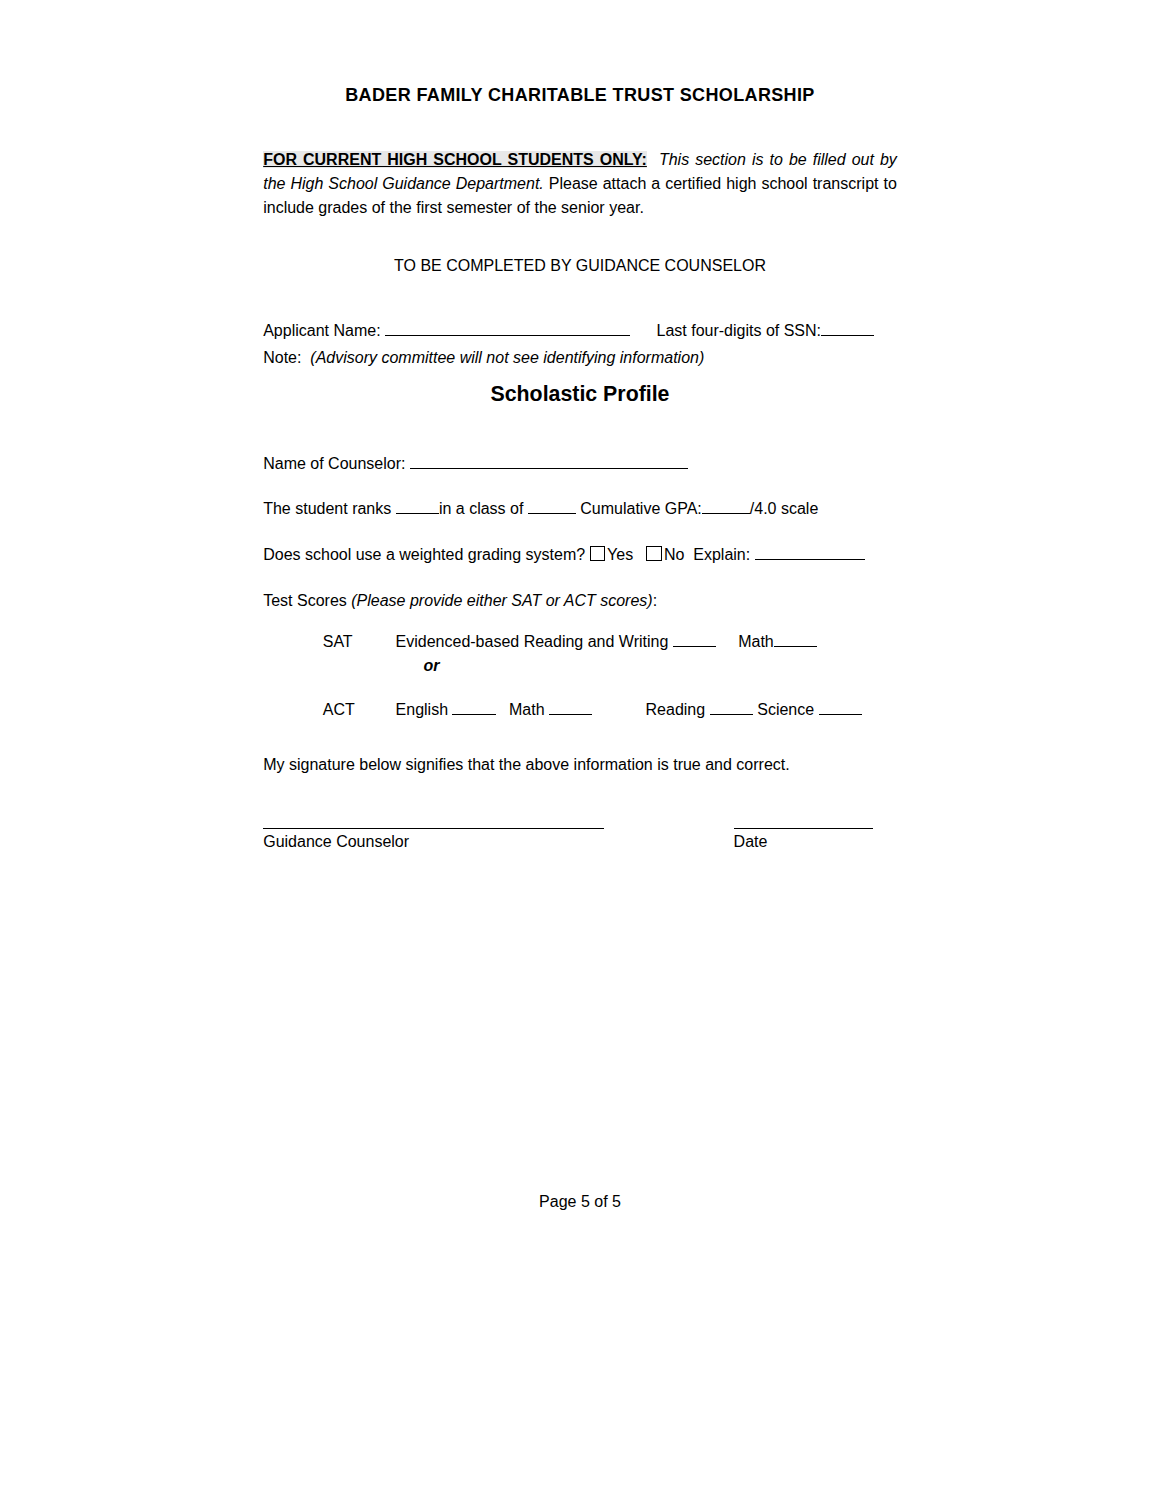BADER FAMILY CHARITABLE TRUST SCHOLARSHIP
FOR CURRENT HIGH SCHOOL STUDENTS ONLY: This section is to be filled out by the High School Guidance Department. Please attach a certified high school transcript to include grades of the first semester of the senior year.
TO BE COMPLETED BY GUIDANCE COUNSELOR
Applicant Name: Last four-digits of SSN:
Note: (Advisory committee will not see identifying information)
Scholastic Profile
Name of Counselor:
The student ranks in a class of Cumulative GPA: /4.0 scale
Does school use a weighted grading system? Yes No Explain:
Test Scores (Please provide either SAT or ACT scores):
SAT Evidenced-based Reading and Writing Math or
ACT English Math Reading Science
My signature below signifies that the above information is true and correct.
Guidance Counselor
Date
Page 5 of 5